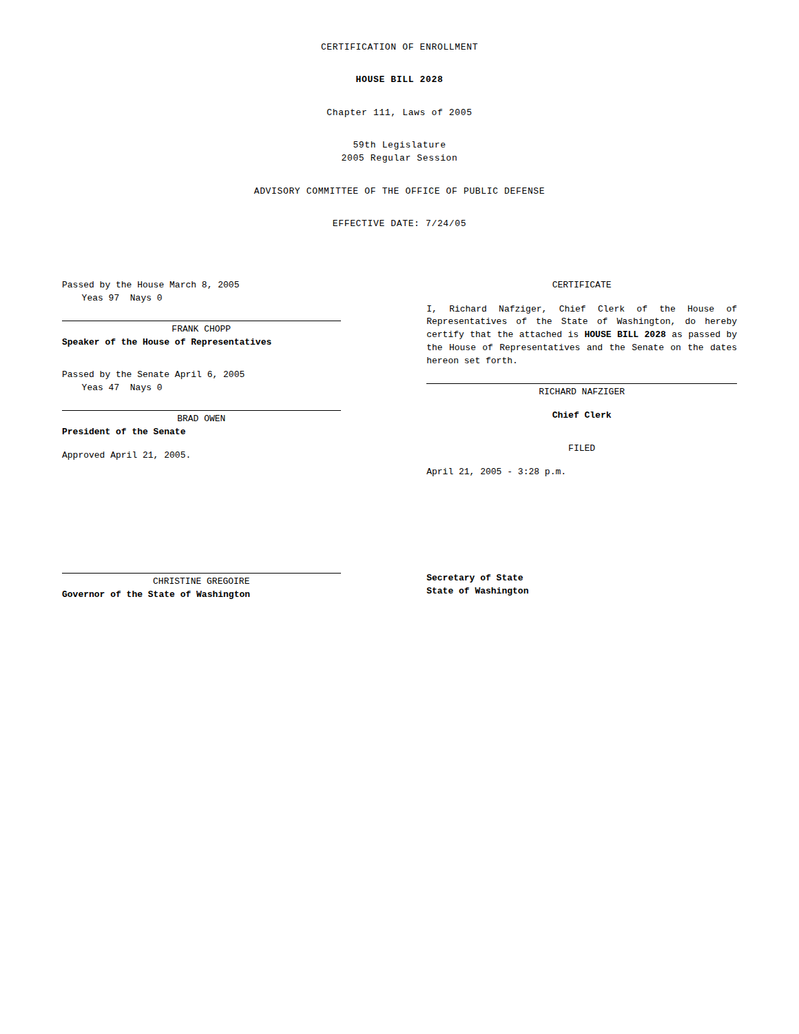CERTIFICATION OF ENROLLMENT
HOUSE BILL 2028
Chapter 111, Laws of 2005
59th Legislature
2005 Regular Session
ADVISORY COMMITTEE OF THE OFFICE OF PUBLIC DEFENSE
EFFECTIVE DATE: 7/24/05
Passed by the House March 8, 2005
Yeas 97 Nays 0
FRANK CHOPP
Speaker of the House of Representatives
Passed by the Senate April 6, 2005
Yeas 47 Nays 0
BRAD OWEN
President of the Senate
Approved April 21, 2005.
CERTIFICATE
I, Richard Nafziger, Chief Clerk of the House of Representatives of the State of Washington, do hereby certify that the attached is HOUSE BILL 2028 as passed by the House of Representatives and the Senate on the dates hereon set forth.
RICHARD NAFZIGER
Chief Clerk
FILED
April 21, 2005 - 3:28 p.m.
CHRISTINE GREGOIRE
Governor of the State of Washington
Secretary of State
State of Washington